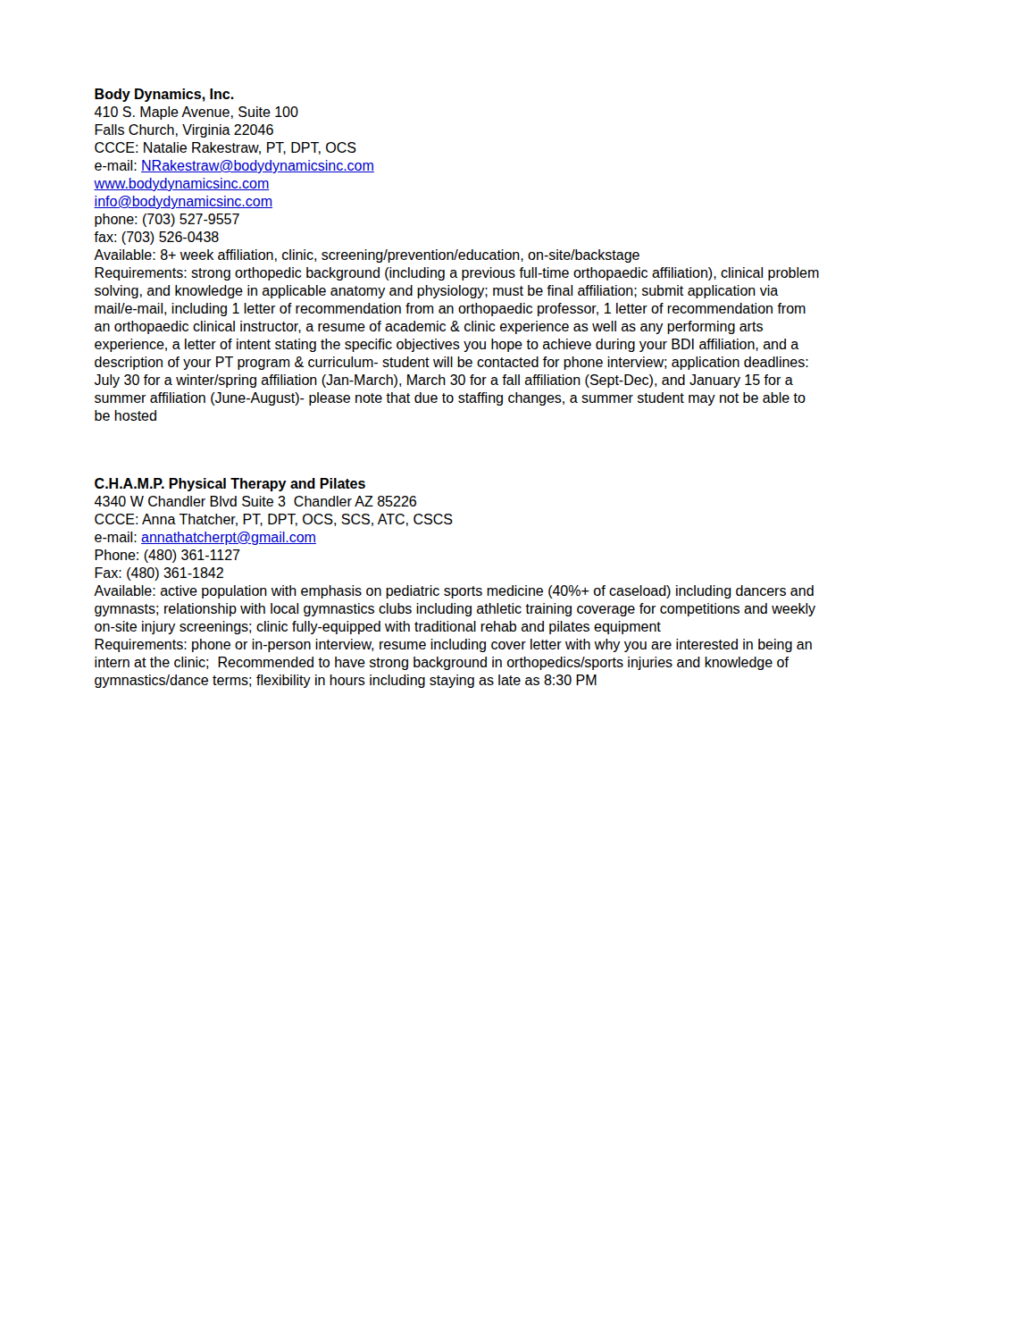Body Dynamics, Inc.
410 S. Maple Avenue, Suite 100
Falls Church, Virginia 22046
CCCE: Natalie Rakestraw, PT, DPT, OCS
e-mail: NRakestraw@bodydynamicsinc.com
www.bodydynamicsinc.com
info@bodydynamicsinc.com
phone: (703) 527-9557
fax: (703) 526-0438
Available: 8+ week affiliation, clinic, screening/prevention/education, on-site/backstage
Requirements: strong orthopedic background (including a previous full-time orthopaedic affiliation), clinical problem solving, and knowledge in applicable anatomy and physiology; must be final affiliation; submit application via mail/e-mail, including 1 letter of recommendation from an orthopaedic professor, 1 letter of recommendation from an orthopaedic clinical instructor, a resume of academic & clinic experience as well as any performing arts experience, a letter of intent stating the specific objectives you hope to achieve during your BDI affiliation, and a description of your PT program & curriculum- student will be contacted for phone interview; application deadlines: July 30 for a winter/spring affiliation (Jan-March), March 30 for a fall affiliation (Sept-Dec), and January 15 for a summer affiliation (June-August)- please note that due to staffing changes, a summer student may not be able to be hosted
C.H.A.M.P. Physical Therapy and Pilates
4340 W Chandler Blvd Suite 3 Chandler AZ 85226
CCCE: Anna Thatcher, PT, DPT, OCS, SCS, ATC, CSCS
e-mail: annathatcherpt@gmail.com
Phone: (480) 361-1127
Fax: (480) 361-1842
Available: active population with emphasis on pediatric sports medicine (40%+ of caseload) including dancers and gymnasts; relationship with local gymnastics clubs including athletic training coverage for competitions and weekly on-site injury screenings; clinic fully-equipped with traditional rehab and pilates equipment
Requirements: phone or in-person interview, resume including cover letter with why you are interested in being an intern at the clinic; Recommended to have strong background in orthopedics/sports injuries and knowledge of gymnastics/dance terms; flexibility in hours including staying as late as 8:30 PM